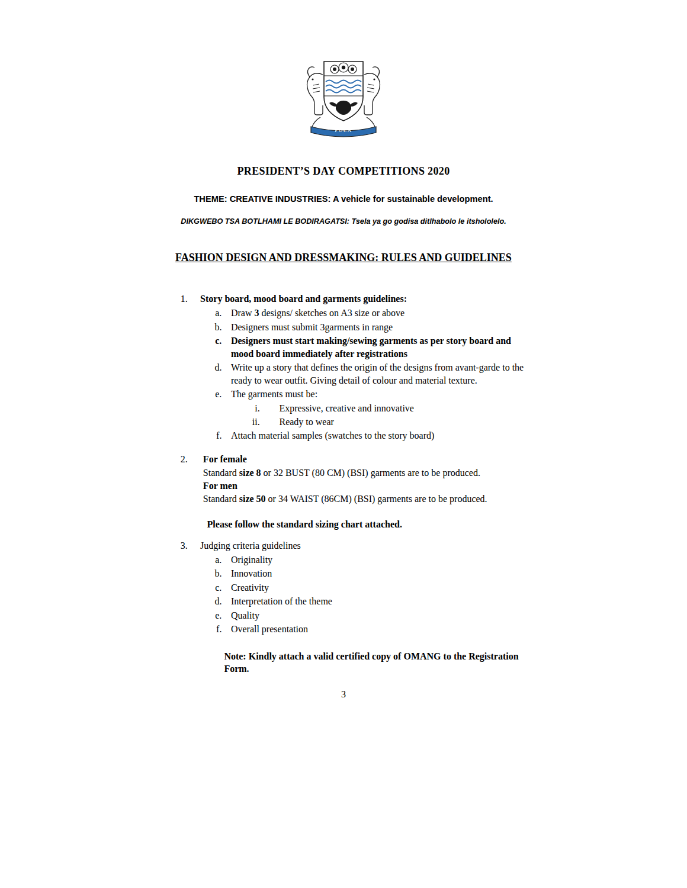PULA
PRESIDENT’S DAY COMPETITIONS 2020
THEME: CREATIVE INDUSTRIES: A vehicle for sustainable development.
DIKGWEBO TSA BOTLHAMI LE BODIRAGATSI: Tsela ya go godisa ditlhabolo le itshololelo.
FASHION DESIGN AND DRESSMAKING: RULES AND GUIDELINES
Story board, mood board and garments guidelines:
Draw 3 designs/ sketches on A3 size or above
Designers must submit 3garments in range
Designers must start making/sewing garments as per story board and mood board immediately after registrations
Write up a story that defines the origin of the designs from avant-garde to the ready to wear outfit. Giving detail of colour and material texture.
The garments must be:
Expressive, creative and innovative
Ready to wear
Attach material samples (swatches to the story board)
For female
Standard size 8 or 32 BUST (80 CM) (BSI) garments are to be produced.
For men
Standard size 50 or 34 WAIST (86CM) (BSI) garments are to be produced.
Please follow the standard sizing chart attached.
Judging criteria guidelines
Originality
Innovation
Creativity
Interpretation of the theme
Quality
Overall presentation
Note: Kindly attach a valid certified copy of OMANG to the Registration Form.
3